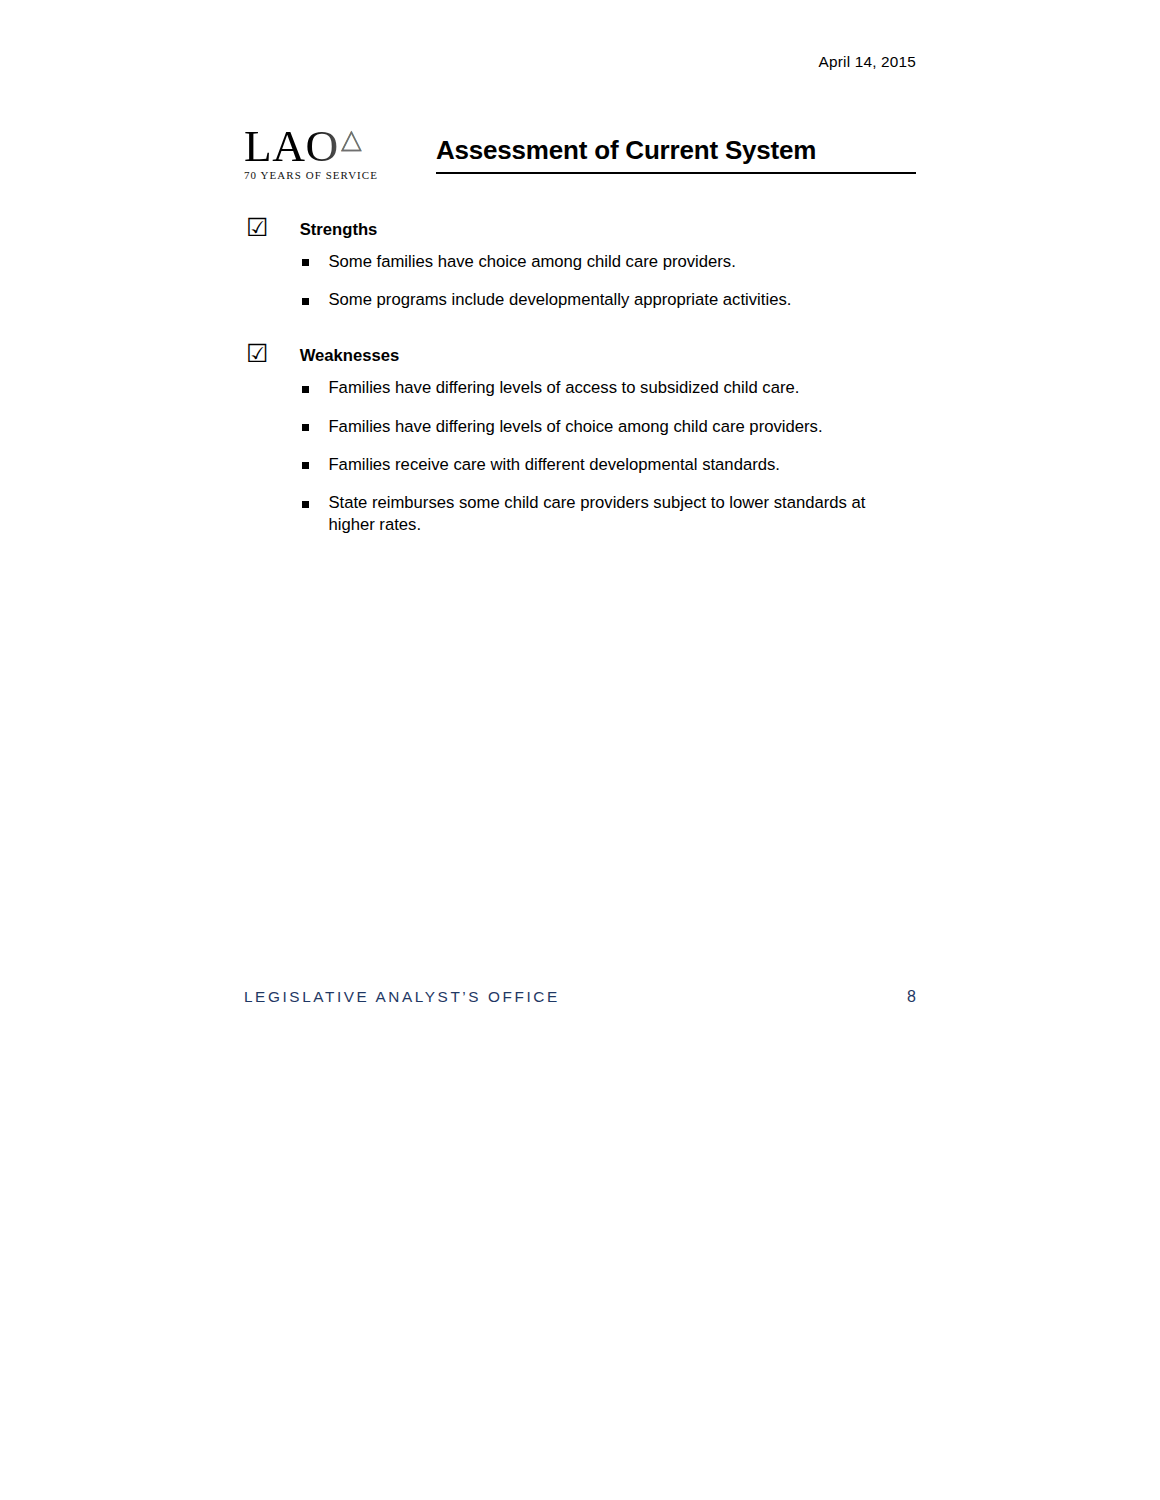April 14, 2015
LAO△
70 YEARS OF SERVICE
Assessment of Current System
☑
Strengths
Some families have choice among child care providers.
Some programs include developmentally appropriate activities.
☑
Weaknesses
Families have differing levels of access to subsidized child care.
Families have differing levels of choice among child care providers.
Families receive care with different developmental standards.
State reimburses some child care providers subject to lower standards at higher rates.
LEGISLATIVE ANALYST’S OFFICE
8